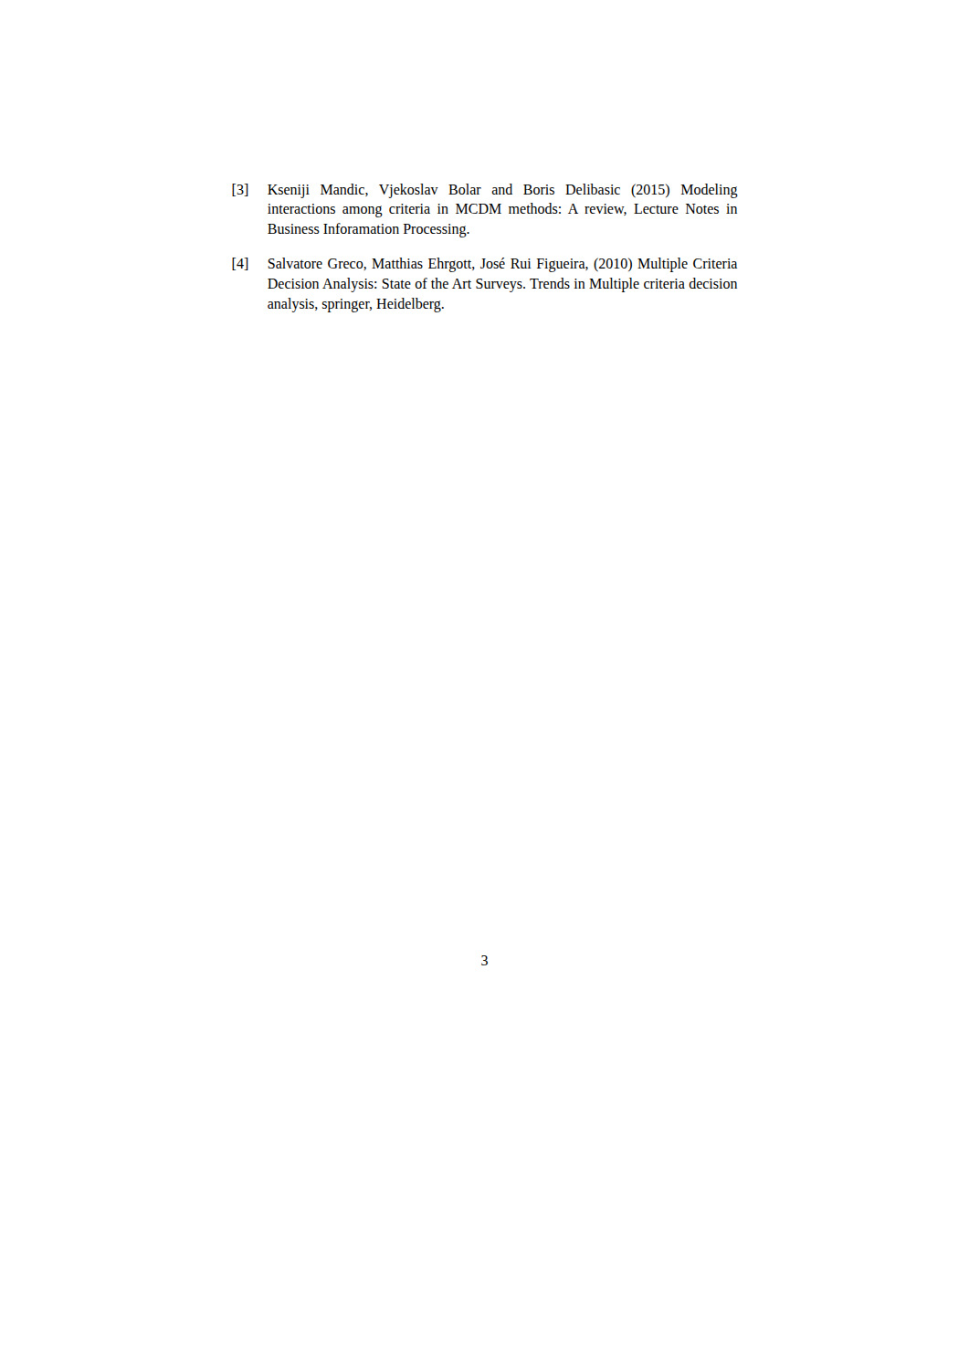[3] Kseniji Mandic, Vjekoslav Bolar and Boris Delibasic (2015) Modeling interactions among criteria in MCDM methods: A review, Lecture Notes in Business Inforamation Processing.
[4] Salvatore Greco, Matthias Ehrgott, José Rui Figueira, (2010) Multiple Criteria Decision Analysis: State of the Art Surveys. Trends in Multiple criteria decision analysis, springer, Heidelberg.
3